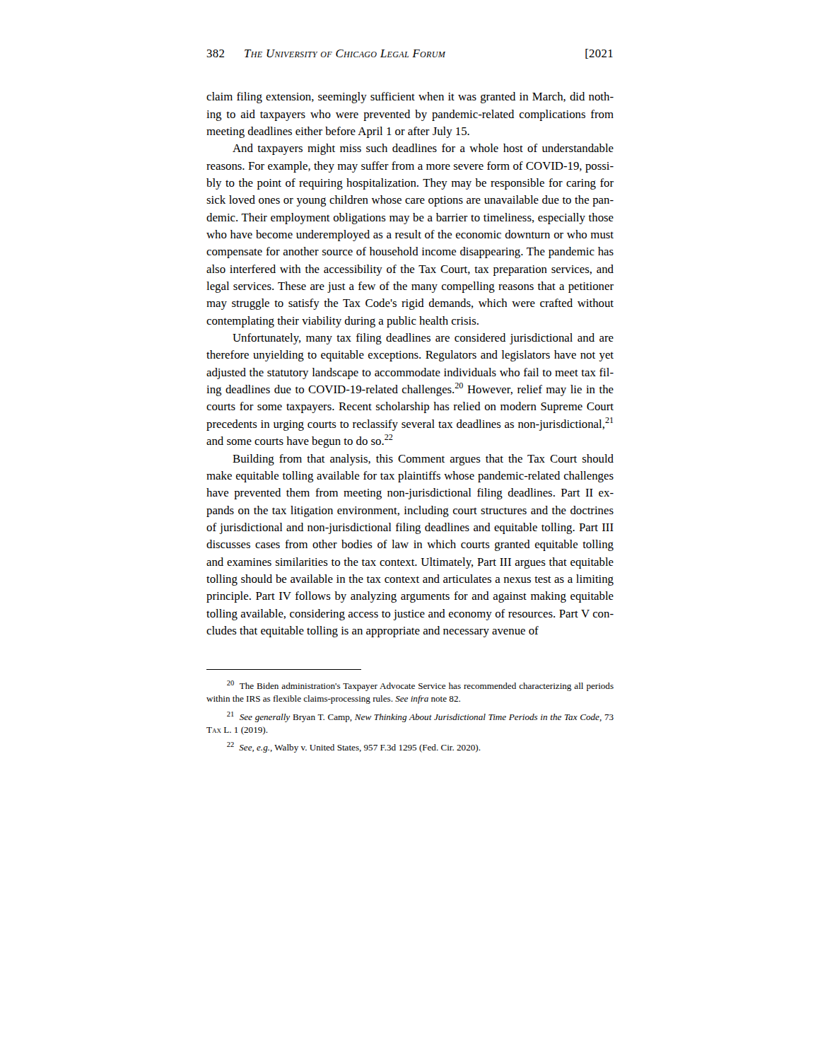382 The University of Chicago Legal Forum [2021
claim filing extension, seemingly sufficient when it was granted in March, did nothing to aid taxpayers who were prevented by pandemic-related complications from meeting deadlines either before April 1 or after July 15.
And taxpayers might miss such deadlines for a whole host of understandable reasons. For example, they may suffer from a more severe form of COVID-19, possibly to the point of requiring hospitalization. They may be responsible for caring for sick loved ones or young children whose care options are unavailable due to the pandemic. Their employment obligations may be a barrier to timeliness, especially those who have become underemployed as a result of the economic downturn or who must compensate for another source of household income disappearing. The pandemic has also interfered with the accessibility of the Tax Court, tax preparation services, and legal services. These are just a few of the many compelling reasons that a petitioner may struggle to satisfy the Tax Code's rigid demands, which were crafted without contemplating their viability during a public health crisis.
Unfortunately, many tax filing deadlines are considered jurisdictional and are therefore unyielding to equitable exceptions. Regulators and legislators have not yet adjusted the statutory landscape to accommodate individuals who fail to meet tax filing deadlines due to COVID-19-related challenges.20 However, relief may lie in the courts for some taxpayers. Recent scholarship has relied on modern Supreme Court precedents in urging courts to reclassify several tax deadlines as non-jurisdictional,21 and some courts have begun to do so.22
Building from that analysis, this Comment argues that the Tax Court should make equitable tolling available for tax plaintiffs whose pandemic-related challenges have prevented them from meeting non-jurisdictional filing deadlines. Part II expands on the tax litigation environment, including court structures and the doctrines of jurisdictional and non-jurisdictional filing deadlines and equitable tolling. Part III discusses cases from other bodies of law in which courts granted equitable tolling and examines similarities to the tax context. Ultimately, Part III argues that equitable tolling should be available in the tax context and articulates a nexus test as a limiting principle. Part IV follows by analyzing arguments for and against making equitable tolling available, considering access to justice and economy of resources. Part V concludes that equitable tolling is an appropriate and necessary avenue of
20 The Biden administration's Taxpayer Advocate Service has recommended characterizing all periods within the IRS as flexible claims-processing rules. See infra note 82.
21 See generally Bryan T. Camp, New Thinking About Jurisdictional Time Periods in the Tax Code, 73 Tax L. 1 (2019).
22 See, e.g., Walby v. United States, 957 F.3d 1295 (Fed. Cir. 2020).